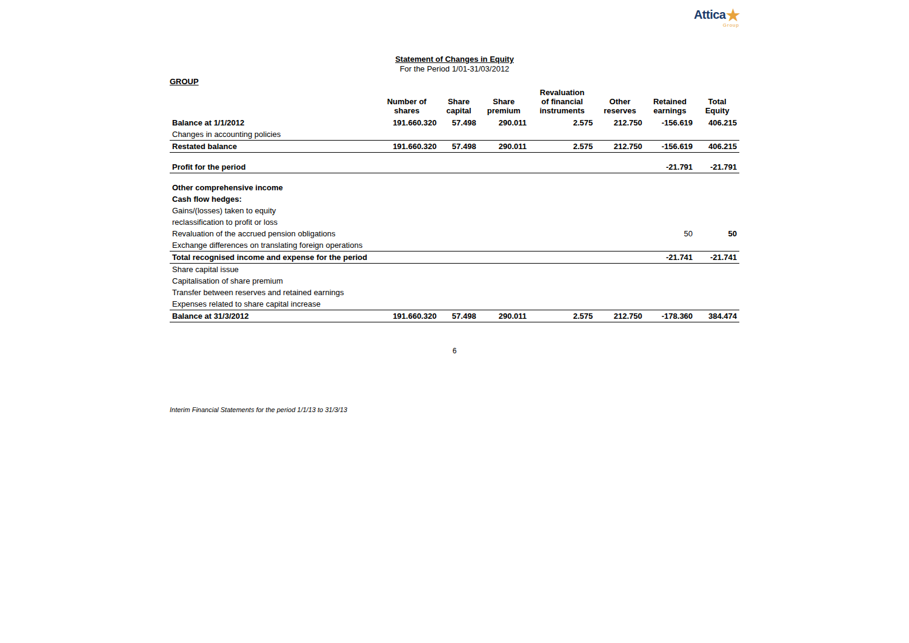Attica★ Group
Statement of Changes in Equity
For the Period 1/01-31/03/2012
GROUP
| | Number of shares | Share capital | Share premium | Revaluation of financial instruments | Other reserves | Retained earnings | Total Equity |
| --- | --- | --- | --- | --- | --- | --- | --- |
| Balance at 1/1/2012 | 191.660.320 | 57.498 | 290.011 | 2.575 | 212.750 | -156.619 | 406.215 |
| Changes in accounting policies | | | | | | | |
| Restated balance | 191.660.320 | 57.498 | 290.011 | 2.575 | 212.750 | -156.619 | 406.215 |
| Profit for the period | | | | | | -21.791 | -21.791 |
| Other comprehensive income | | | | | | | |
| Cash flow hedges: | | | | | | | |
| Gains/(losses) taken to equity | | | | | | | |
| reclassification to profit or loss | | | | | | | |
| Revaluation of the accrued pension obligations | | | | | | 50 | 50 |
| Exchange differences on translating foreign operations | | | | | | | |
| Total recognised income and expense for the period | | | | | | -21.741 | -21.741 |
| Share capital issue | | | | | | | |
| Capitalisation of share premium | | | | | | | |
| Transfer between reserves and retained earnings | | | | | | | |
| Expenses related to share capital increase | | | | | | | |
| Balance at 31/3/2012 | 191.660.320 | 57.498 | 290.011 | 2.575 | 212.750 | -178.360 | 384.474 |
6
Interim Financial Statements for the period 1/1/13 to 31/3/13